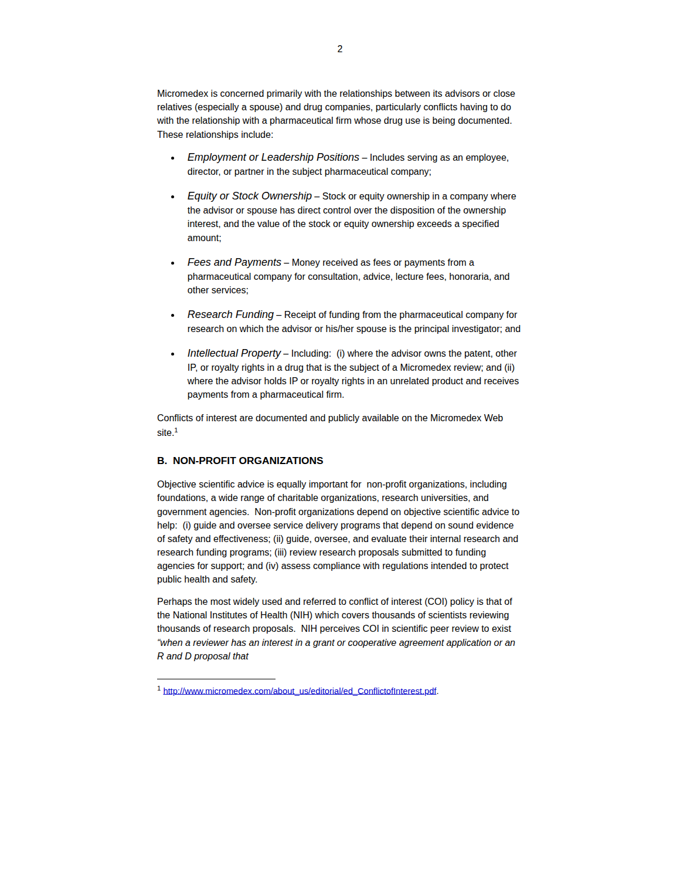2
Micromedex is concerned primarily with the relationships between its advisors or close relatives (especially a spouse) and drug companies, particularly conflicts having to do with the relationship with a pharmaceutical firm whose drug use is being documented. These relationships include:
Employment or Leadership Positions – Includes serving as an employee, director, or partner in the subject pharmaceutical company;
Equity or Stock Ownership – Stock or equity ownership in a company where the advisor or spouse has direct control over the disposition of the ownership interest, and the value of the stock or equity ownership exceeds a specified amount;
Fees and Payments – Money received as fees or payments from a pharmaceutical company for consultation, advice, lecture fees, honoraria, and other services;
Research Funding – Receipt of funding from the pharmaceutical company for research on which the advisor or his/her spouse is the principal investigator; and
Intellectual Property – Including: (i) where the advisor owns the patent, other IP, or royalty rights in a drug that is the subject of a Micromedex review; and (ii) where the advisor holds IP or royalty rights in an unrelated product and receives payments from a pharmaceutical firm.
Conflicts of interest are documented and publicly available on the Micromedex Web site.1
B. NON-PROFIT ORGANIZATIONS
Objective scientific advice is equally important for non-profit organizations, including foundations, a wide range of charitable organizations, research universities, and government agencies. Non-profit organizations depend on objective scientific advice to help: (i) guide and oversee service delivery programs that depend on sound evidence of safety and effectiveness; (ii) guide, oversee, and evaluate their internal research and research funding programs; (iii) review research proposals submitted to funding agencies for support; and (iv) assess compliance with regulations intended to protect public health and safety.
Perhaps the most widely used and referred to conflict of interest (COI) policy is that of the National Institutes of Health (NIH) which covers thousands of scientists reviewing thousands of research proposals. NIH perceives COI in scientific peer review to exist “when a reviewer has an interest in a grant or cooperative agreement application or an R and D proposal that
1 http://www.micromedex.com/about_us/editorial/ed_ConflictofInterest.pdf.